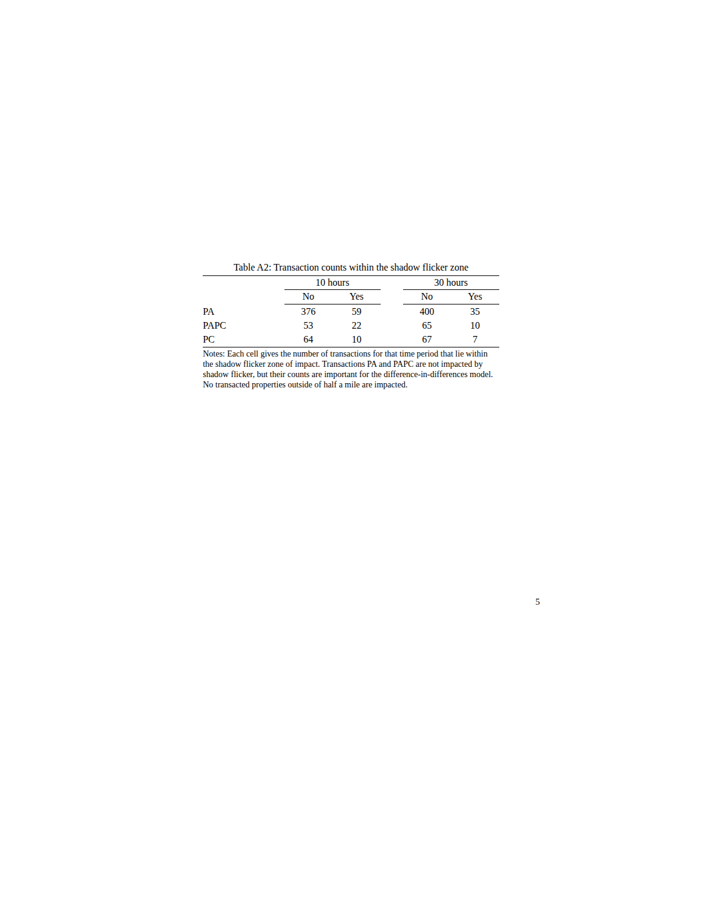Table A2: Transaction counts within the shadow flicker zone
| | 10 hours | | 30 hours |
| --- | --- | --- | --- |
| | No | Yes | | No | Yes |
| PA | 376 | 59 | | 400 | 35 |
| PAPC | 53 | 22 | | 65 | 10 |
| PC | 64 | 10 | | 67 | 7 |
Notes: Each cell gives the number of transactions for that time period that lie within the shadow flicker zone of impact. Transactions PA and PAPC are not impacted by shadow flicker, but their counts are important for the difference-in-differences model. No transacted properties outside of half a mile are impacted.
5